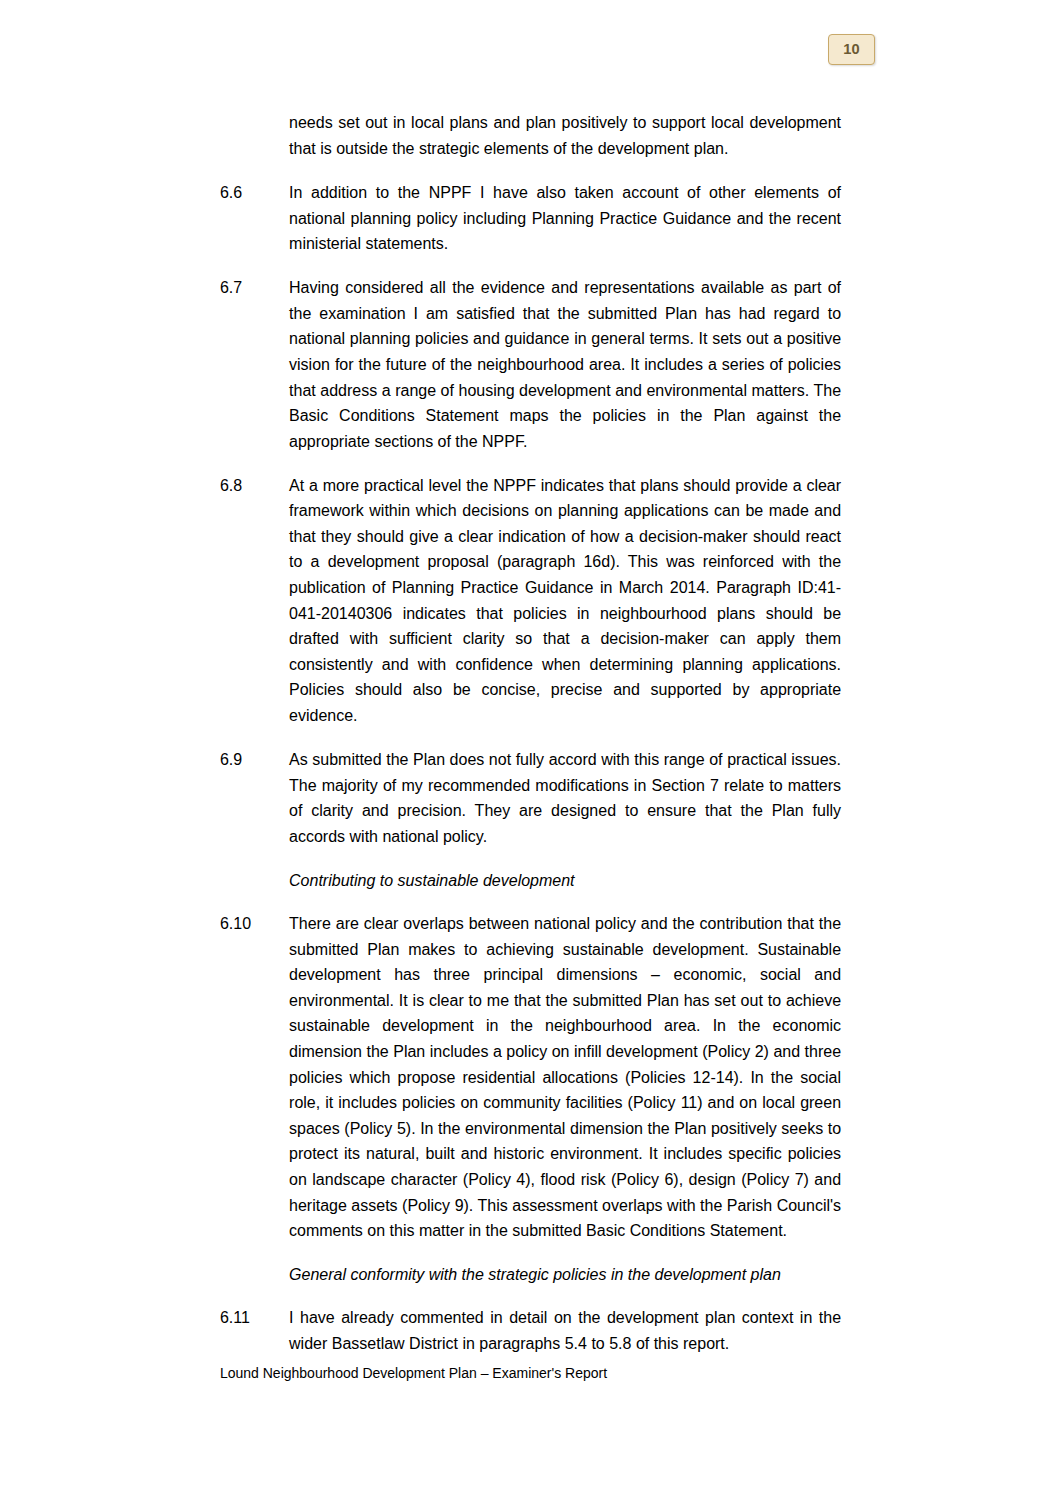10
needs set out in local plans and plan positively to support local development that is outside the strategic elements of the development plan.
6.6 In addition to the NPPF I have also taken account of other elements of national planning policy including Planning Practice Guidance and the recent ministerial statements.
6.7 Having considered all the evidence and representations available as part of the examination I am satisfied that the submitted Plan has had regard to national planning policies and guidance in general terms. It sets out a positive vision for the future of the neighbourhood area. It includes a series of policies that address a range of housing development and environmental matters. The Basic Conditions Statement maps the policies in the Plan against the appropriate sections of the NPPF.
6.8 At a more practical level the NPPF indicates that plans should provide a clear framework within which decisions on planning applications can be made and that they should give a clear indication of how a decision-maker should react to a development proposal (paragraph 16d). This was reinforced with the publication of Planning Practice Guidance in March 2014. Paragraph ID:41-041-20140306 indicates that policies in neighbourhood plans should be drafted with sufficient clarity so that a decision-maker can apply them consistently and with confidence when determining planning applications. Policies should also be concise, precise and supported by appropriate evidence.
6.9 As submitted the Plan does not fully accord with this range of practical issues. The majority of my recommended modifications in Section 7 relate to matters of clarity and precision. They are designed to ensure that the Plan fully accords with national policy.
Contributing to sustainable development
6.10 There are clear overlaps between national policy and the contribution that the submitted Plan makes to achieving sustainable development. Sustainable development has three principal dimensions – economic, social and environmental. It is clear to me that the submitted Plan has set out to achieve sustainable development in the neighbourhood area. In the economic dimension the Plan includes a policy on infill development (Policy 2) and three policies which propose residential allocations (Policies 12-14). In the social role, it includes policies on community facilities (Policy 11) and on local green spaces (Policy 5). In the environmental dimension the Plan positively seeks to protect its natural, built and historic environment. It includes specific policies on landscape character (Policy 4), flood risk (Policy 6), design (Policy 7) and heritage assets (Policy 9). This assessment overlaps with the Parish Council's comments on this matter in the submitted Basic Conditions Statement.
General conformity with the strategic policies in the development plan
6.11 I have already commented in detail on the development plan context in the wider Bassetlaw District in paragraphs 5.4 to 5.8 of this report.
Lound Neighbourhood Development Plan – Examiner's Report